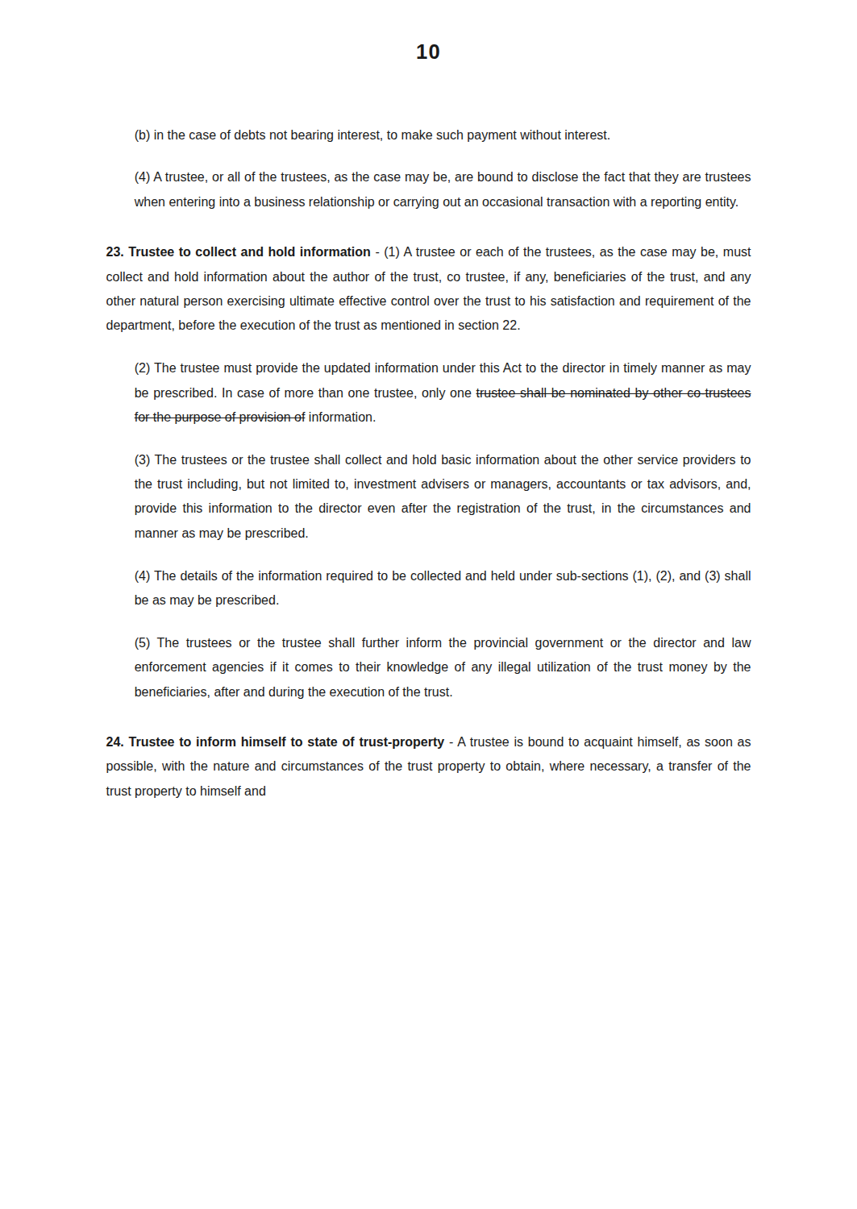10
(b) in the case of debts not bearing interest, to make such payment without interest.
(4) A trustee, or all of the trustees, as the case may be, are bound to disclose the fact that they are trustees when entering into a business relationship or carrying out an occasional transaction with a reporting entity.
23. Trustee to collect and hold information - (1) A trustee or each of the trustees, as the case may be, must collect and hold information about the author of the trust, co trustee, if any, beneficiaries of the trust, and any other natural person exercising ultimate effective control over the trust to his satisfaction and requirement of the department, before the execution of the trust as mentioned in section 22.
(2) The trustee must provide the updated information under this Act to the director in timely manner as may be prescribed. In case of more than one trustee, only one trustee shall be nominated by other co-trustees for the purpose of provision of information.
(3) The trustees or the trustee shall collect and hold basic information about the other service providers to the trust including, but not limited to, investment advisers or managers, accountants or tax advisors, and, provide this information to the director even after the registration of the trust, in the circumstances and manner as may be prescribed.
(4) The details of the information required to be collected and held under sub-sections (1), (2), and (3) shall be as may be prescribed.
(5) The trustees or the trustee shall further inform the provincial government or the director and law enforcement agencies if it comes to their knowledge of any illegal utilization of the trust money by the beneficiaries, after and during the execution of the trust.
24. Trustee to inform himself to state of trust-property - A trustee is bound to acquaint himself, as soon as possible, with the nature and circumstances of the trust property to obtain, where necessary, a transfer of the trust property to himself and